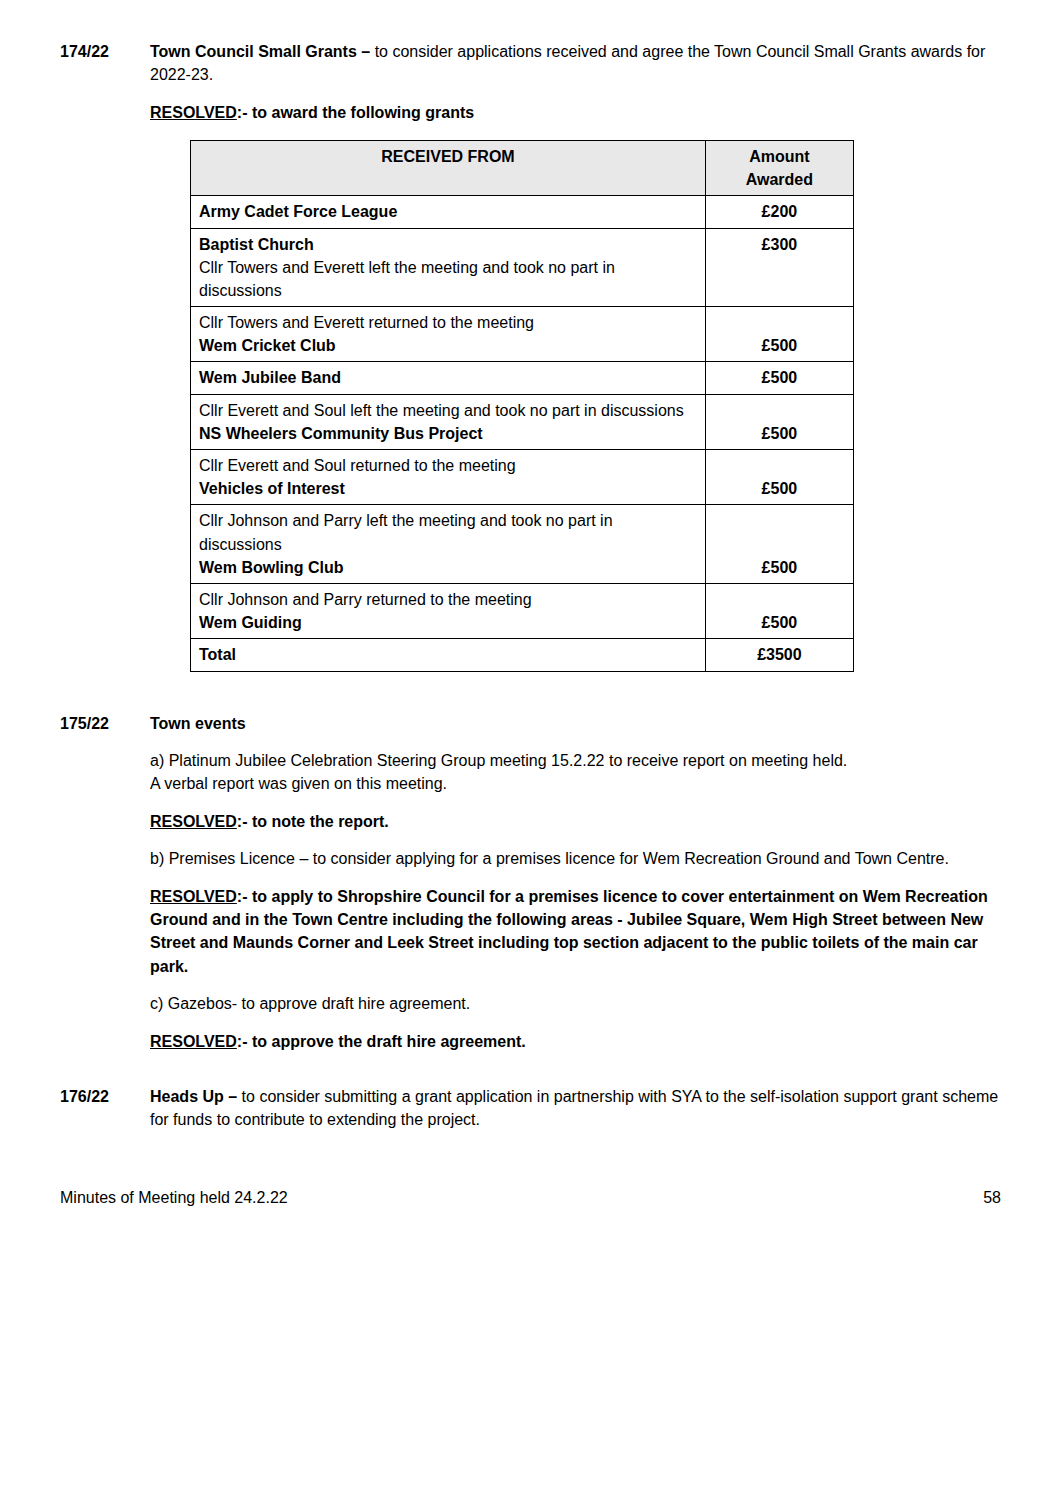174/22
Town Council Small Grants – to consider applications received and agree the Town Council Small Grants awards for 2022-23.
RESOLVED:- to award the following grants
| RECEIVED FROM | Amount Awarded |
| --- | --- |
| Army Cadet Force League | £200 |
| Baptist Church Cllr Towers and Everett left the meeting and took no part in discussions | £300 |
| Cllr Towers and Everett returned to the meeting Wem Cricket Club | £500 |
| Wem Jubilee Band | £500 |
| Cllr Everett and Soul left the meeting and took no part in discussions NS Wheelers Community Bus Project | £500 |
| Cllr Everett and Soul returned to the meeting Vehicles of Interest | £500 |
| Cllr Johnson and Parry left the meeting and took no part in discussions Wem Bowling Club | £500 |
| Cllr Johnson and Parry returned to the meeting Wem Guiding | £500 |
| Total | £3500 |
175/22
Town events
a) Platinum Jubilee Celebration Steering Group meeting 15.2.22 to receive report on meeting held.
A verbal report was given on this meeting.
RESOLVED:- to note the report.
b) Premises Licence – to consider applying for a premises licence for Wem Recreation Ground and Town Centre.
RESOLVED:- to apply to Shropshire Council for a premises licence to cover entertainment on Wem Recreation Ground and in the Town Centre including the following areas - Jubilee Square, Wem High Street between New Street and Maunds Corner and Leek Street including top section adjacent to the public toilets of the main car park.
c) Gazebos- to approve draft hire agreement.
RESOLVED:- to approve the draft hire agreement.
176/22
Heads Up – to consider submitting a grant application in partnership with SYA to the self-isolation support grant scheme for funds to contribute to extending the project.
Minutes of Meeting held 24.2.22
58